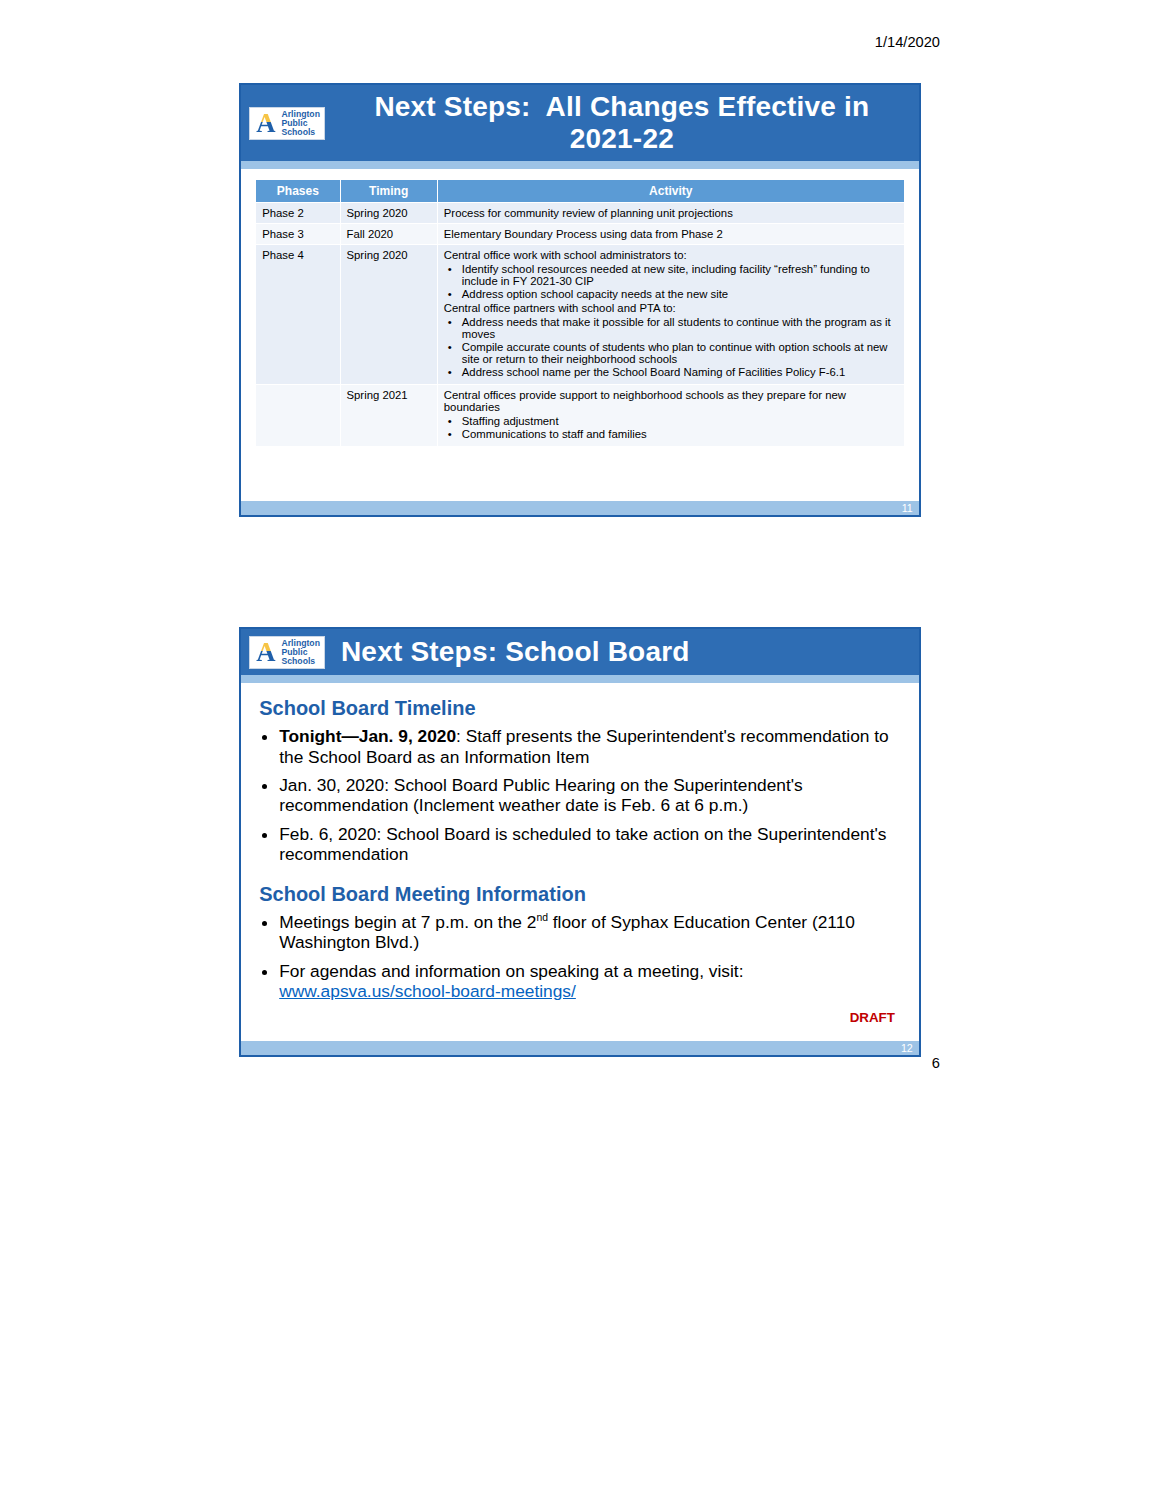1/14/2020
A
Arlington Public Schools
Next Steps: All Changes Effective in 2021-22
| Phases | Timing | Activity |
| --- | --- | --- |
| Phase 2 | Spring 2020 | Process for community review of planning unit projections |
| Phase 3 | Fall 2020 | Elementary Boundary Process using data from Phase 2 |
| Phase 4 | Spring 2020 | Central office work with school administrators to: Identify school resources needed at new site, including facility “refresh” funding to include in FY 2021-30 CIP Address option school capacity needs at the new site Central office partners with school and PTA to: Address needs that make it possible for all students to continue with the program as it moves Compile accurate counts of students who plan to continue with option schools at new site or return to their neighborhood schools Address school name per the School Board Naming of Facilities Policy F-6.1 |
| | Spring 2021 | Central offices provide support to neighborhood schools as they prepare for new boundaries Staffing adjustment Communications to staff and families |
11
A
Arlington Public Schools
Next Steps: School Board
School Board Timeline
Tonight—Jan. 9, 2020: Staff presents the Superintendent's recommendation to the School Board as an Information Item
Jan. 30, 2020: School Board Public Hearing on the Superintendent's recommendation (Inclement weather date is Feb. 6 at 6 p.m.)
Feb. 6, 2020: School Board is scheduled to take action on the Superintendent's recommendation
School Board Meeting Information
Meetings begin at 7 p.m. on the 2nd floor of Syphax Education Center (2110 Washington Blvd.)
For agendas and information on speaking at a meeting, visit:
www.apsva.us/school-board-meetings/
DRAFT
12
6